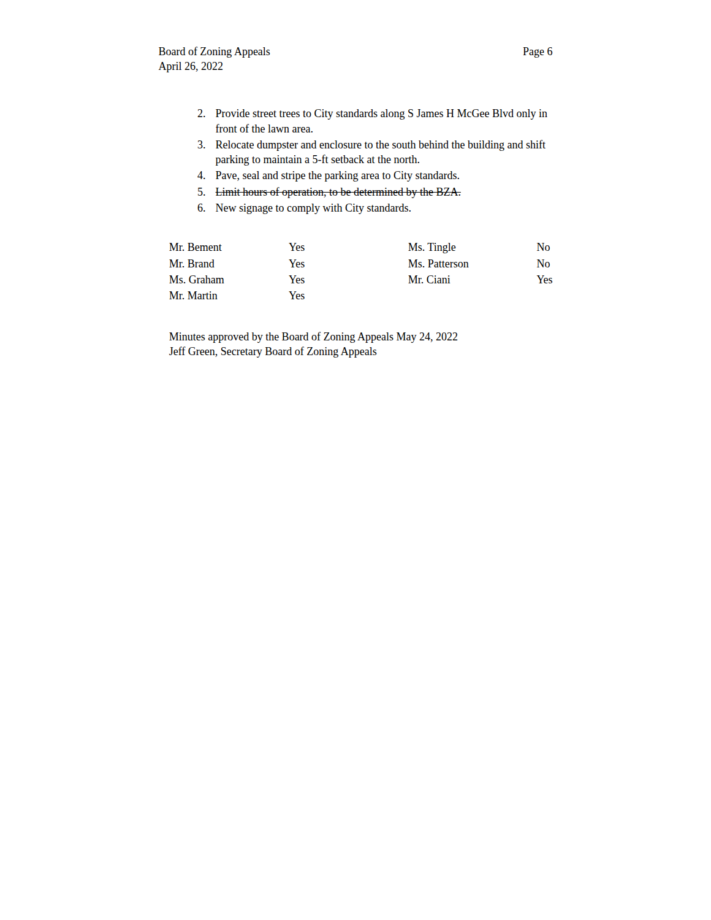Board of Zoning Appeals
April 26, 2022
Page 6
Provide street trees to City standards along S James H McGee Blvd only in front of the lawn area.
Relocate dumpster and enclosure to the south behind the building and shift parking to maintain a 5-ft setback at the north.
Pave, seal and stripe the parking area to City standards.
Limit hours of operation, to be determined by the BZA.
New signage to comply with City standards.
| Mr. Bement | Yes | Ms. Tingle | No |
| Mr. Brand | Yes | Ms. Patterson | No |
| Ms. Graham | Yes | Mr. Ciani | Yes |
| Mr. Martin | Yes | | |
Minutes approved by the Board of Zoning Appeals May 24, 2022
Jeff Green, Secretary Board of Zoning Appeals